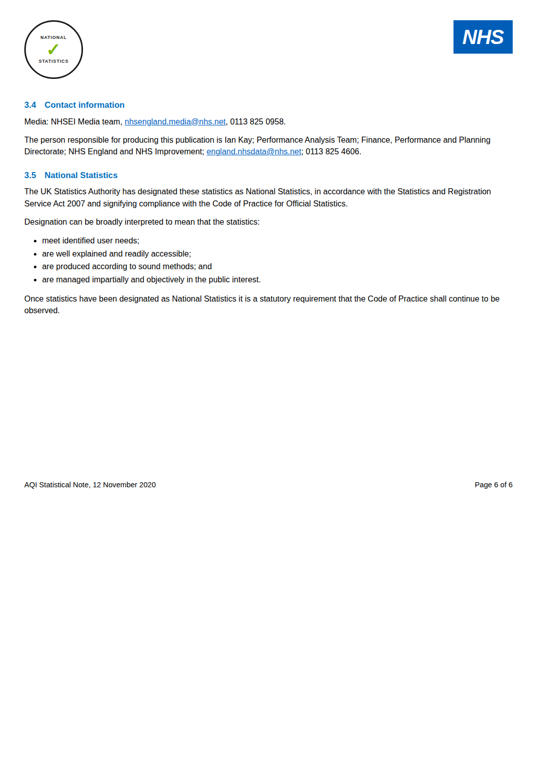NATIONAL ✓ STATISTICS
NHS
3.4 Contact information
Media: NHSEI Media team, nhsengland.media@nhs.net, 0113 825 0958.
The person responsible for producing this publication is Ian Kay; Performance Analysis Team; Finance, Performance and Planning Directorate; NHS England and NHS Improvement; england.nhsdata@nhs.net; 0113 825 4606.
3.5 National Statistics
The UK Statistics Authority has designated these statistics as National Statistics, in accordance with the Statistics and Registration Service Act 2007 and signifying compliance with the Code of Practice for Official Statistics.
Designation can be broadly interpreted to mean that the statistics:
meet identified user needs;
are well explained and readily accessible;
are produced according to sound methods; and
are managed impartially and objectively in the public interest.
Once statistics have been designated as National Statistics it is a statutory requirement that the Code of Practice shall continue to be observed.
AQI Statistical Note, 12 November 2020 Page 6 of 6